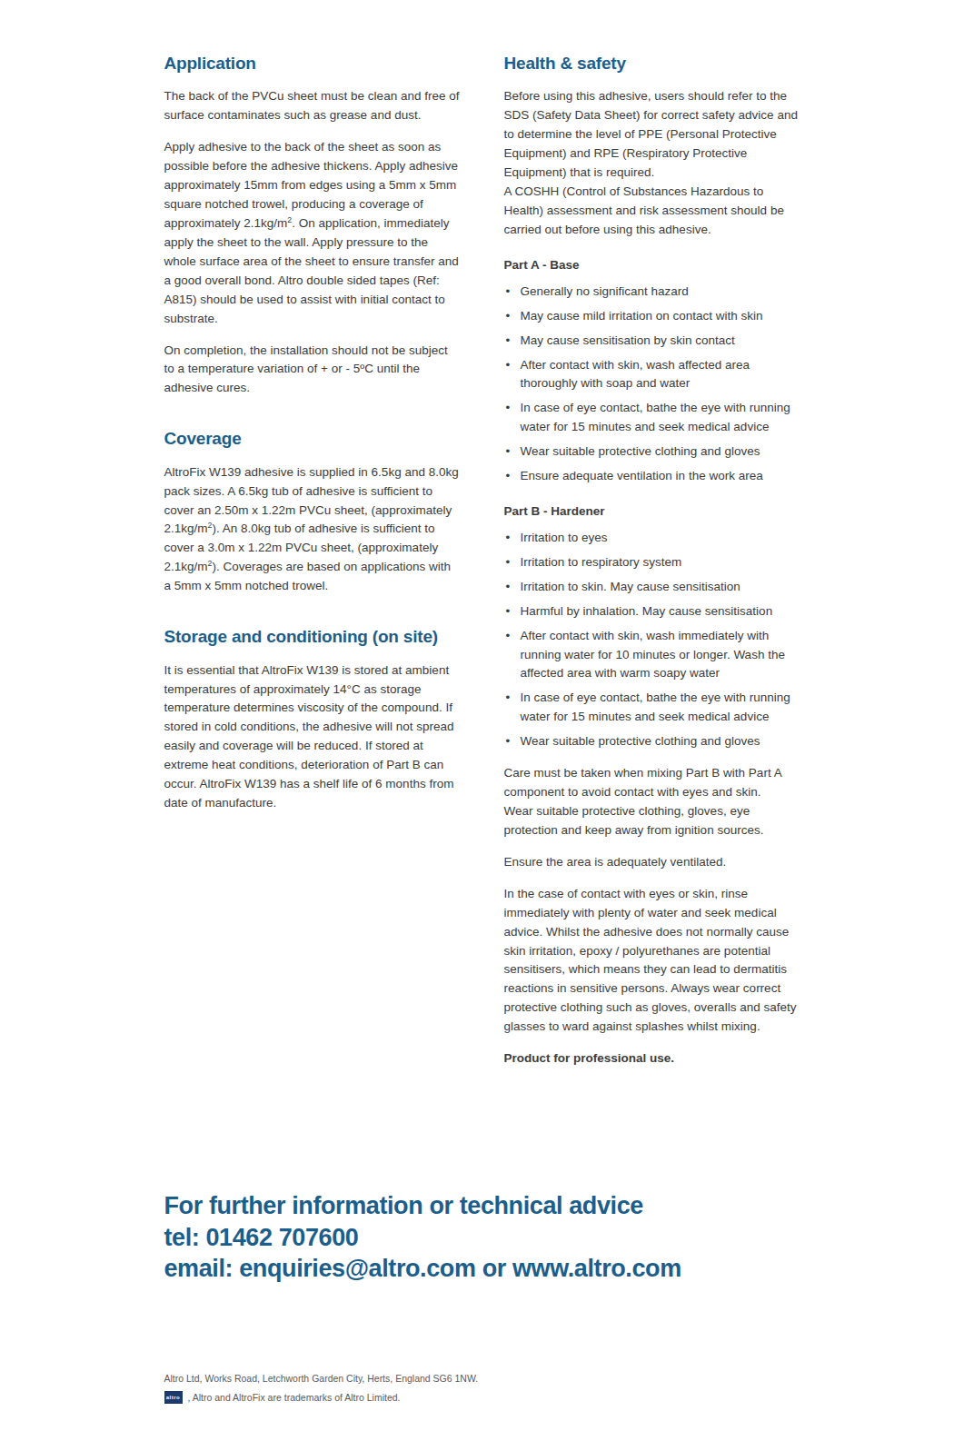Application
The back of the PVCu sheet must be clean and free of surface contaminates such as grease and dust.
Apply adhesive to the back of the sheet as soon as possible before the adhesive thickens. Apply adhesive approximately 15mm from edges using a 5mm x 5mm square notched trowel, producing a coverage of approximately 2.1kg/m2. On application, immediately apply the sheet to the wall. Apply pressure to the whole surface area of the sheet to ensure transfer and a good overall bond. Altro double sided tapes (Ref: A815) should be used to assist with initial contact to substrate.
On completion, the installation should not be subject to a temperature variation of + or - 5ºC until the adhesive cures.
Coverage
AltroFix W139 adhesive is supplied in 6.5kg and 8.0kg pack sizes. A 6.5kg tub of adhesive is sufficient to cover an 2.50m x 1.22m PVCu sheet, (approximately 2.1kg/m2). An 8.0kg tub of adhesive is sufficient to cover a 3.0m x 1.22m PVCu sheet, (approximately 2.1kg/m2). Coverages are based on applications with a 5mm x 5mm notched trowel.
Storage and conditioning (on site)
It is essential that AltroFix W139 is stored at ambient temperatures of approximately 14°C as storage temperature determines viscosity of the compound. If stored in cold conditions, the adhesive will not spread easily and coverage will be reduced. If stored at extreme heat conditions, deterioration of Part B can occur. AltroFix W139 has a shelf life of 6 months from date of manufacture.
Health & safety
Before using this adhesive, users should refer to the SDS (Safety Data Sheet) for correct safety advice and to determine the level of PPE (Personal Protective Equipment) and RPE (Respiratory Protective Equipment) that is required.
A COSHH (Control of Substances Hazardous to Health) assessment and risk assessment should be carried out before using this adhesive.
Part A - Base
Generally no significant hazard
May cause mild irritation on contact with skin
May cause sensitisation by skin contact
After contact with skin, wash affected area thoroughly with soap and water
In case of eye contact, bathe the eye with running water for 15 minutes and seek medical advice
Wear suitable protective clothing and gloves
Ensure adequate ventilation in the work area
Part B - Hardener
Irritation to eyes
Irritation to respiratory system
Irritation to skin. May cause sensitisation
Harmful by inhalation. May cause sensitisation
After contact with skin, wash immediately with running water for 10 minutes or longer. Wash the affected area with warm soapy water
In case of eye contact, bathe the eye with running water for 15 minutes and seek medical advice
Wear suitable protective clothing and gloves
Care must be taken when mixing Part B with Part A component to avoid contact with eyes and skin.
Wear suitable protective clothing, gloves, eye protection and keep away from ignition sources.
Ensure the area is adequately ventilated.
In the case of contact with eyes or skin, rinse immediately with plenty of water and seek medical advice. Whilst the adhesive does not normally cause skin irritation, epoxy / polyurethanes are potential sensitisers, which means they can lead to dermatitis reactions in sensitive persons. Always wear correct protective clothing such as gloves, overalls and safety glasses to ward against splashes whilst mixing.
Product for professional use.
For further information or technical advice
tel: 01462 707600
email: enquiries@altro.com or www.altro.com
Altro Ltd, Works Road, Letchworth Garden City, Herts, England SG6 1NW.
altro , Altro and AltroFix are trademarks of Altro Limited.